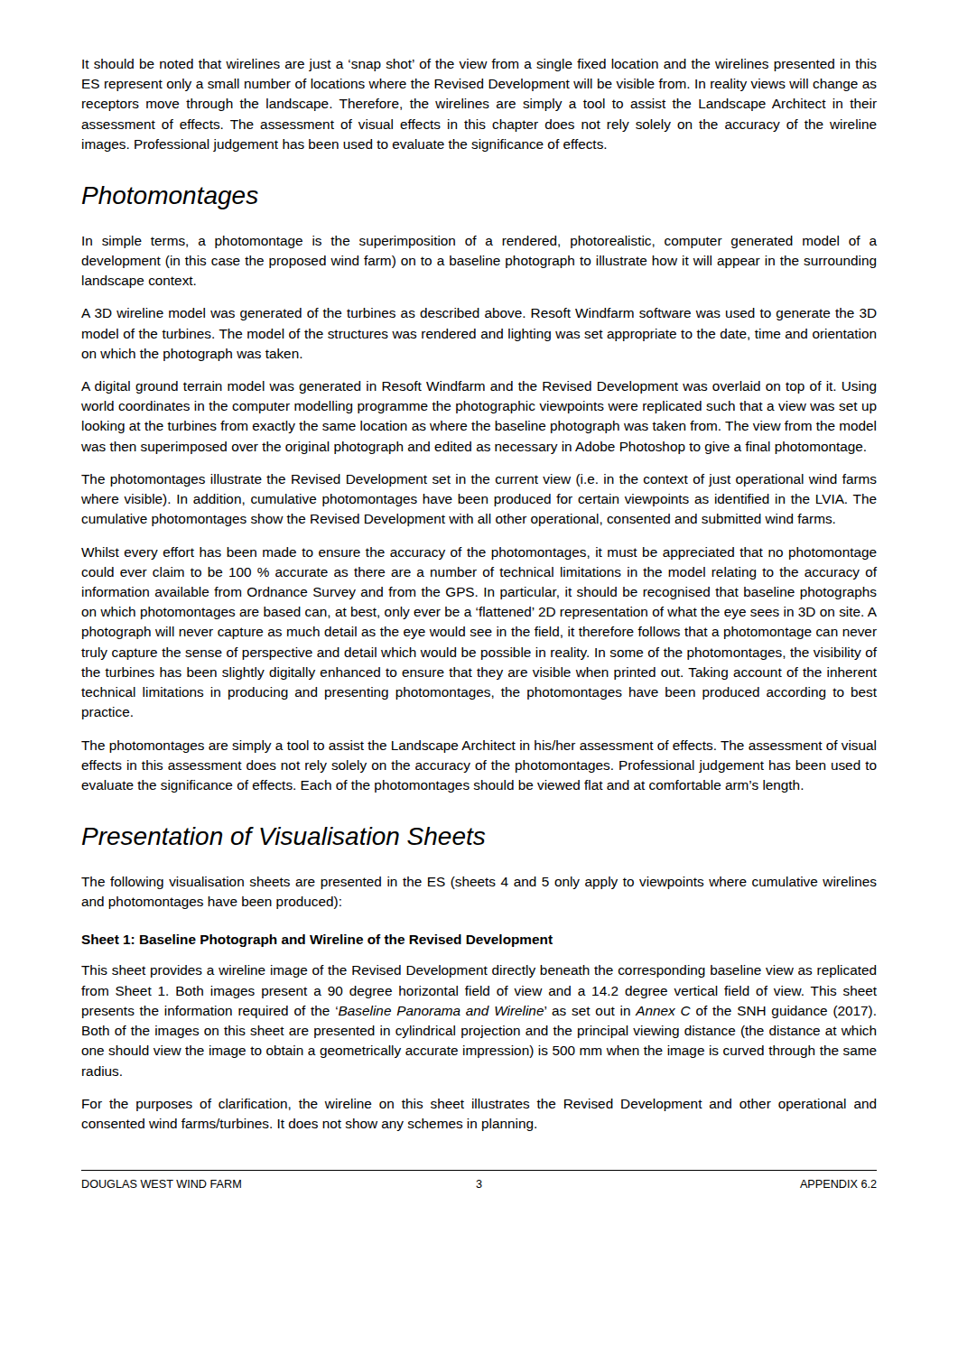It should be noted that wirelines are just a ‘snap shot’ of the view from a single fixed location and the wirelines presented in this ES represent only a small number of locations where the Revised Development will be visible from. In reality views will change as receptors move through the landscape. Therefore, the wirelines are simply a tool to assist the Landscape Architect in their assessment of effects. The assessment of visual effects in this chapter does not rely solely on the accuracy of the wireline images. Professional judgement has been used to evaluate the significance of effects.
Photomontages
In simple terms, a photomontage is the superimposition of a rendered, photorealistic, computer generated model of a development (in this case the proposed wind farm) on to a baseline photograph to illustrate how it will appear in the surrounding landscape context.
A 3D wireline model was generated of the turbines as described above. Resoft Windfarm software was used to generate the 3D model of the turbines. The model of the structures was rendered and lighting was set appropriate to the date, time and orientation on which the photograph was taken.
A digital ground terrain model was generated in Resoft Windfarm and the Revised Development was overlaid on top of it. Using world coordinates in the computer modelling programme the photographic viewpoints were replicated such that a view was set up looking at the turbines from exactly the same location as where the baseline photograph was taken from. The view from the model was then superimposed over the original photograph and edited as necessary in Adobe Photoshop to give a final photomontage.
The photomontages illustrate the Revised Development set in the current view (i.e. in the context of just operational wind farms where visible). In addition, cumulative photomontages have been produced for certain viewpoints as identified in the LVIA. The cumulative photomontages show the Revised Development with all other operational, consented and submitted wind farms.
Whilst every effort has been made to ensure the accuracy of the photomontages, it must be appreciated that no photomontage could ever claim to be 100 % accurate as there are a number of technical limitations in the model relating to the accuracy of information available from Ordnance Survey and from the GPS. In particular, it should be recognised that baseline photographs on which photomontages are based can, at best, only ever be a ‘flattened’ 2D representation of what the eye sees in 3D on site. A photograph will never capture as much detail as the eye would see in the field, it therefore follows that a photomontage can never truly capture the sense of perspective and detail which would be possible in reality. In some of the photomontages, the visibility of the turbines has been slightly digitally enhanced to ensure that they are visible when printed out. Taking account of the inherent technical limitations in producing and presenting photomontages, the photomontages have been produced according to best practice.
The photomontages are simply a tool to assist the Landscape Architect in his/her assessment of effects. The assessment of visual effects in this assessment does not rely solely on the accuracy of the photomontages. Professional judgement has been used to evaluate the significance of effects. Each of the photomontages should be viewed flat and at comfortable arm’s length.
Presentation of Visualisation Sheets
The following visualisation sheets are presented in the ES (sheets 4 and 5 only apply to viewpoints where cumulative wirelines and photomontages have been produced):
Sheet 1: Baseline Photograph and Wireline of the Revised Development
This sheet provides a wireline image of the Revised Development directly beneath the corresponding baseline view as replicated from Sheet 1. Both images present a 90 degree horizontal field of view and a 14.2 degree vertical field of view. This sheet presents the information required of the ‘Baseline Panorama and Wireline’ as set out in Annex C of the SNH guidance (2017). Both of the images on this sheet are presented in cylindrical projection and the principal viewing distance (the distance at which one should view the image to obtain a geometrically accurate impression) is 500 mm when the image is curved through the same radius.
For the purposes of clarification, the wireline on this sheet illustrates the Revised Development and other operational and consented wind farms/turbines. It does not show any schemes in planning.
DOUGLAS WEST WIND FARM
3
APPENDIX 6.2